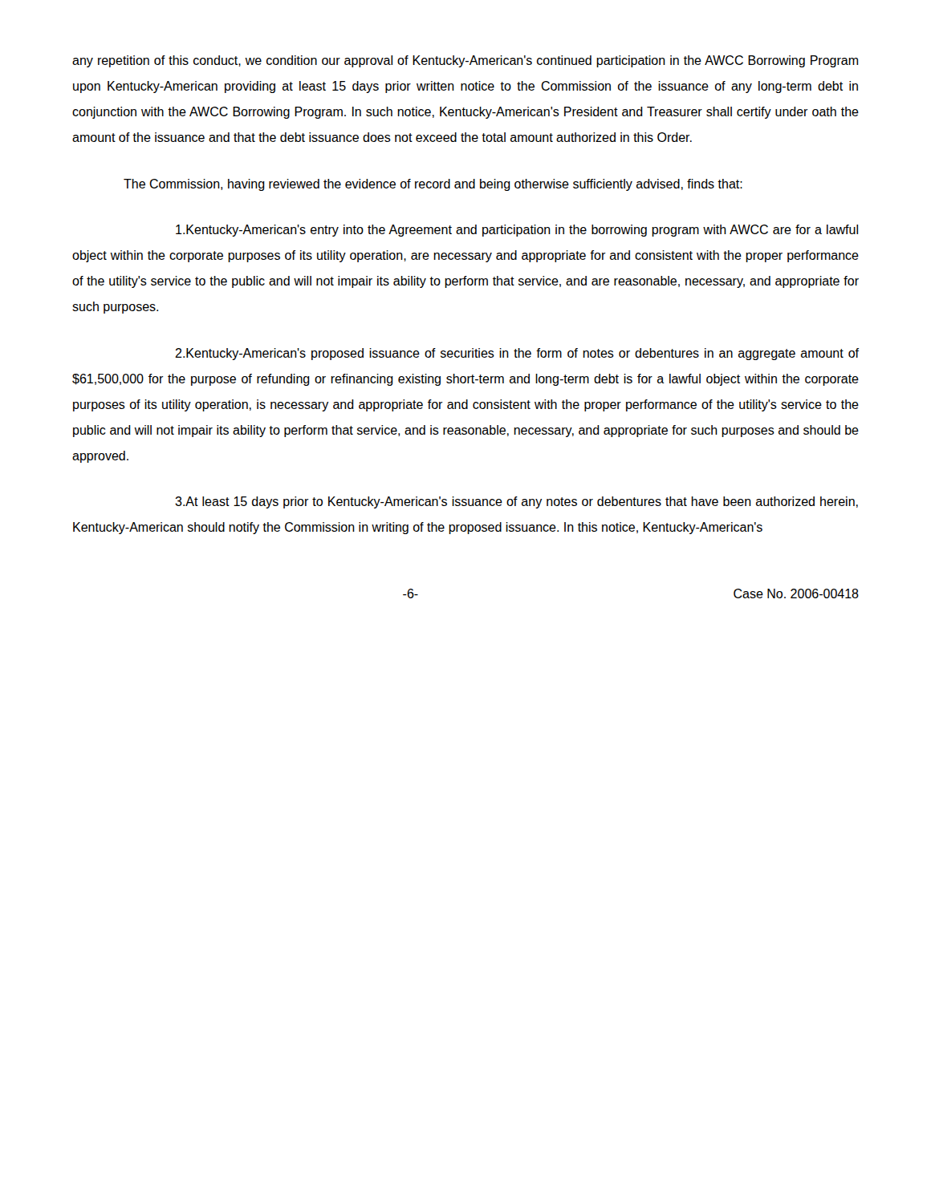any repetition of this conduct, we condition our approval of Kentucky-American's continued participation in the AWCC Borrowing Program upon Kentucky-American providing at least 15 days prior written notice to the Commission of the issuance of any long-term debt in conjunction with the AWCC Borrowing Program. In such notice, Kentucky-American's President and Treasurer shall certify under oath the amount of the issuance and that the debt issuance does not exceed the total amount authorized in this Order.
The Commission, having reviewed the evidence of record and being otherwise sufficiently advised, finds that:
1. Kentucky-American's entry into the Agreement and participation in the borrowing program with AWCC are for a lawful object within the corporate purposes of its utility operation, are necessary and appropriate for and consistent with the proper performance of the utility's service to the public and will not impair its ability to perform that service, and are reasonable, necessary, and appropriate for such purposes.
2. Kentucky-American's proposed issuance of securities in the form of notes or debentures in an aggregate amount of $61,500,000 for the purpose of refunding or refinancing existing short-term and long-term debt is for a lawful object within the corporate purposes of its utility operation, is necessary and appropriate for and consistent with the proper performance of the utility's service to the public and will not impair its ability to perform that service, and is reasonable, necessary, and appropriate for such purposes and should be approved.
3. At least 15 days prior to Kentucky-American's issuance of any notes or debentures that have been authorized herein, Kentucky-American should notify the Commission in writing of the proposed issuance. In this notice, Kentucky-American's
-6- Case No. 2006-00418